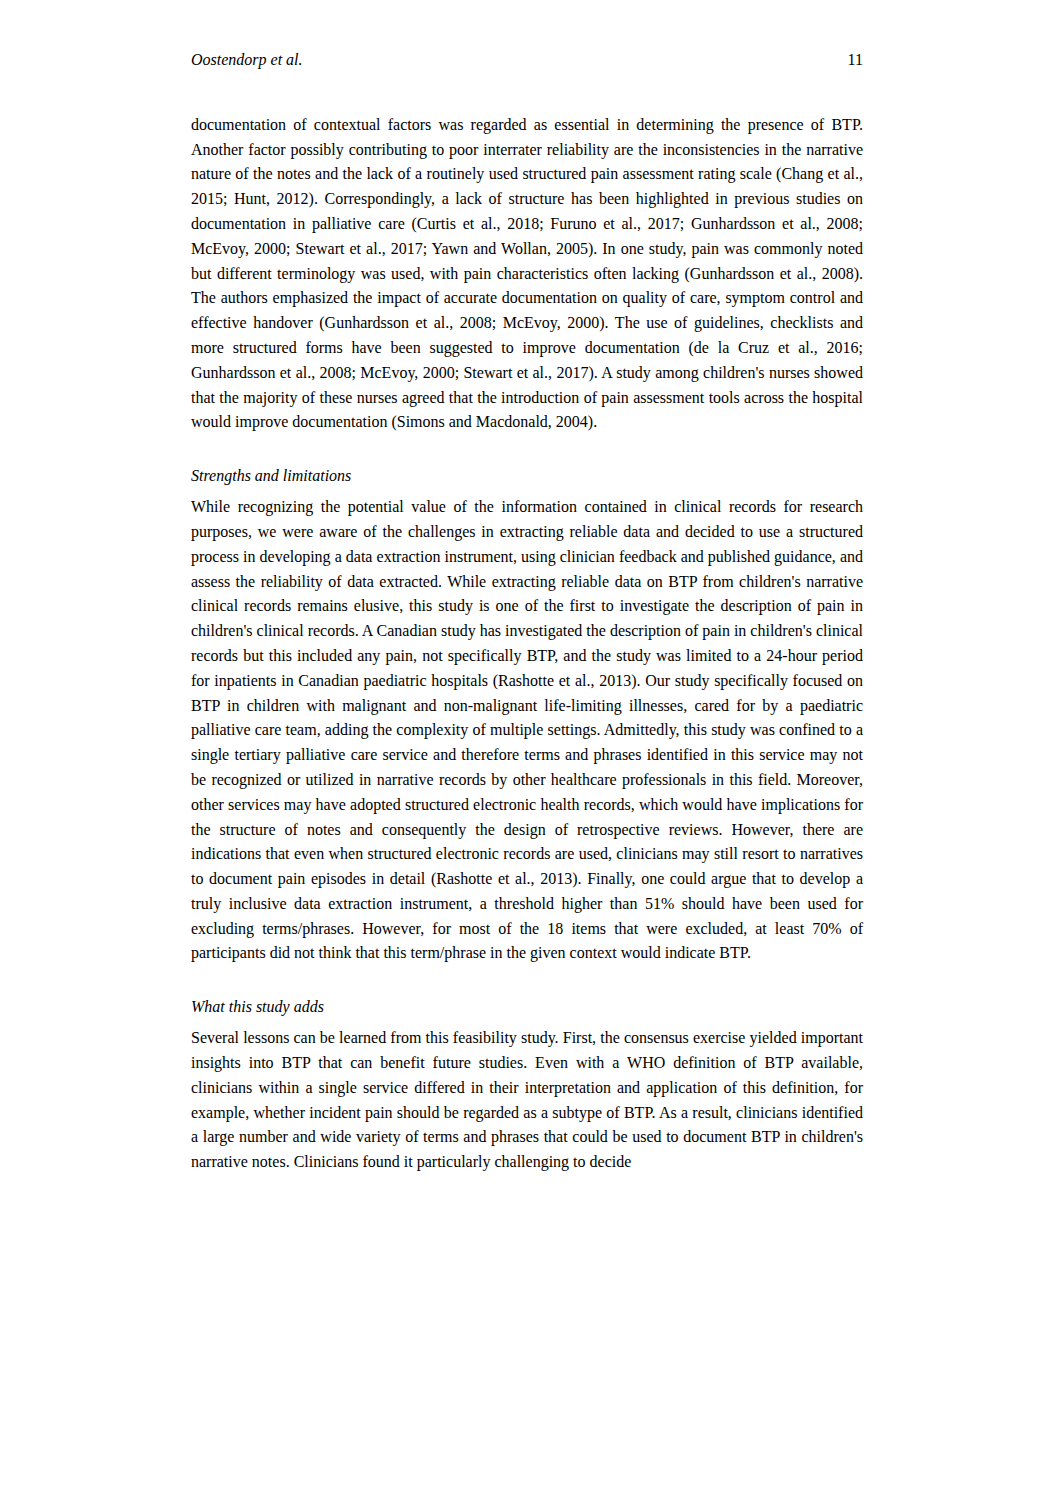Oostendorp et al. 11
documentation of contextual factors was regarded as essential in determining the presence of BTP. Another factor possibly contributing to poor interrater reliability are the inconsistencies in the narrative nature of the notes and the lack of a routinely used structured pain assessment rating scale (Chang et al., 2015; Hunt, 2012). Correspondingly, a lack of structure has been highlighted in previous studies on documentation in palliative care (Curtis et al., 2018; Furuno et al., 2017; Gunhardsson et al., 2008; McEvoy, 2000; Stewart et al., 2017; Yawn and Wollan, 2005). In one study, pain was commonly noted but different terminology was used, with pain characteristics often lacking (Gunhardsson et al., 2008). The authors emphasized the impact of accurate documentation on quality of care, symptom control and effective handover (Gunhardsson et al., 2008; McEvoy, 2000). The use of guidelines, checklists and more structured forms have been suggested to improve documentation (de la Cruz et al., 2016; Gunhardsson et al., 2008; McEvoy, 2000; Stewart et al., 2017). A study among children's nurses showed that the majority of these nurses agreed that the introduction of pain assessment tools across the hospital would improve documentation (Simons and Macdonald, 2004).
Strengths and limitations
While recognizing the potential value of the information contained in clinical records for research purposes, we were aware of the challenges in extracting reliable data and decided to use a structured process in developing a data extraction instrument, using clinician feedback and published guidance, and assess the reliability of data extracted. While extracting reliable data on BTP from children's narrative clinical records remains elusive, this study is one of the first to investigate the description of pain in children's clinical records. A Canadian study has investigated the description of pain in children's clinical records but this included any pain, not specifically BTP, and the study was limited to a 24-hour period for inpatients in Canadian paediatric hospitals (Rashotte et al., 2013). Our study specifically focused on BTP in children with malignant and non-malignant life-limiting illnesses, cared for by a paediatric palliative care team, adding the complexity of multiple settings. Admittedly, this study was confined to a single tertiary palliative care service and therefore terms and phrases identified in this service may not be recognized or utilized in narrative records by other healthcare professionals in this field. Moreover, other services may have adopted structured electronic health records, which would have implications for the structure of notes and consequently the design of retrospective reviews. However, there are indications that even when structured electronic records are used, clinicians may still resort to narratives to document pain episodes in detail (Rashotte et al., 2013). Finally, one could argue that to develop a truly inclusive data extraction instrument, a threshold higher than 51% should have been used for excluding terms/phrases. However, for most of the 18 items that were excluded, at least 70% of participants did not think that this term/phrase in the given context would indicate BTP.
What this study adds
Several lessons can be learned from this feasibility study. First, the consensus exercise yielded important insights into BTP that can benefit future studies. Even with a WHO definition of BTP available, clinicians within a single service differed in their interpretation and application of this definition, for example, whether incident pain should be regarded as a subtype of BTP. As a result, clinicians identified a large number and wide variety of terms and phrases that could be used to document BTP in children's narrative notes. Clinicians found it particularly challenging to decide